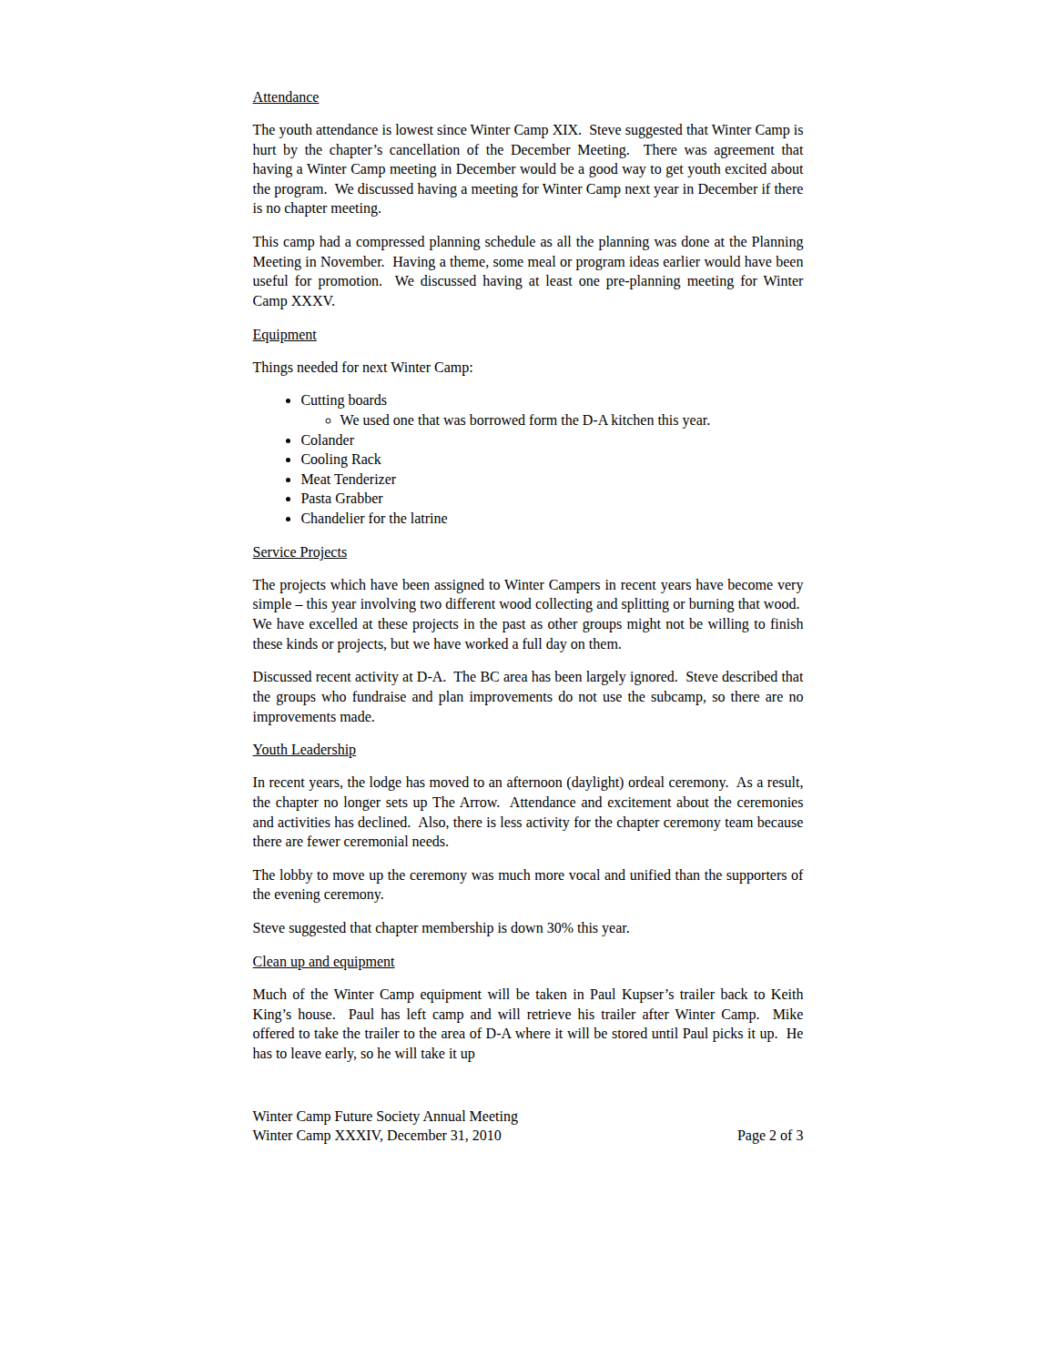Attendance
The youth attendance is lowest since Winter Camp XIX. Steve suggested that Winter Camp is hurt by the chapter’s cancellation of the December Meeting. There was agreement that having a Winter Camp meeting in December would be a good way to get youth excited about the program. We discussed having a meeting for Winter Camp next year in December if there is no chapter meeting.
This camp had a compressed planning schedule as all the planning was done at the Planning Meeting in November. Having a theme, some meal or program ideas earlier would have been useful for promotion. We discussed having at least one pre-planning meeting for Winter Camp XXXV.
Equipment
Things needed for next Winter Camp:
Cutting boards
We used one that was borrowed form the D-A kitchen this year.
Colander
Cooling Rack
Meat Tenderizer
Pasta Grabber
Chandelier for the latrine
Service Projects
The projects which have been assigned to Winter Campers in recent years have become very simple – this year involving two different wood collecting and splitting or burning that wood. We have excelled at these projects in the past as other groups might not be willing to finish these kinds or projects, but we have worked a full day on them.
Discussed recent activity at D-A. The BC area has been largely ignored. Steve described that the groups who fundraise and plan improvements do not use the subcamp, so there are no improvements made.
Youth Leadership
In recent years, the lodge has moved to an afternoon (daylight) ordeal ceremony. As a result, the chapter no longer sets up The Arrow. Attendance and excitement about the ceremonies and activities has declined. Also, there is less activity for the chapter ceremony team because there are fewer ceremonial needs.
The lobby to move up the ceremony was much more vocal and unified than the supporters of the evening ceremony.
Steve suggested that chapter membership is down 30% this year.
Clean up and equipment
Much of the Winter Camp equipment will be taken in Paul Kupser’s trailer back to Keith King’s house. Paul has left camp and will retrieve his trailer after Winter Camp. Mike offered to take the trailer to the area of D-A where it will be stored until Paul picks it up. He has to leave early, so he will take it up
Winter Camp Future Society Annual Meeting
Winter Camp XXXIV, December 31, 2010 Page 2 of 3